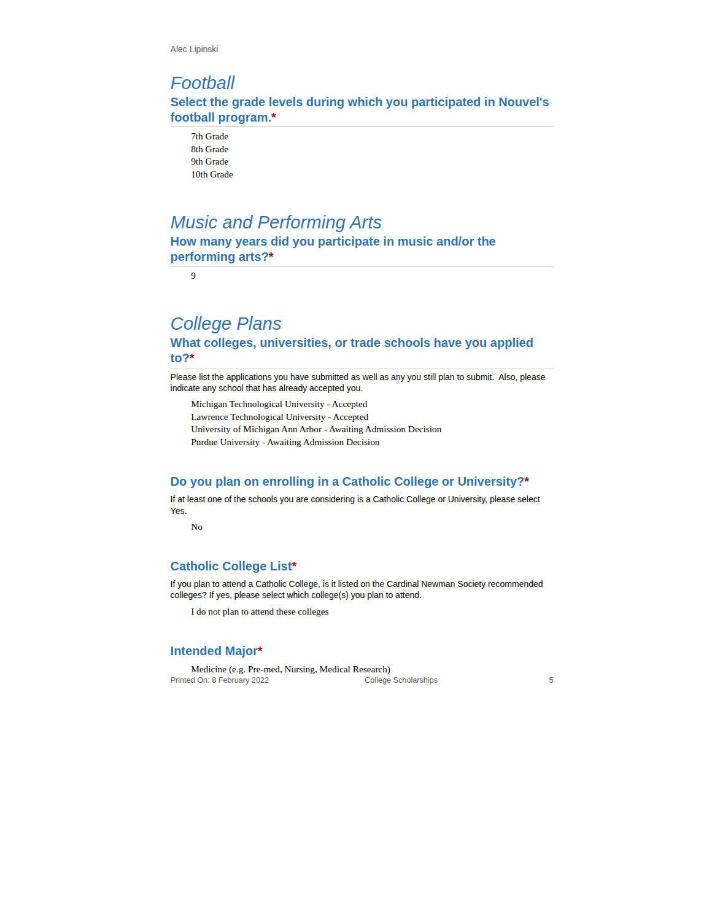Alec Lipinski
Football
Select the grade levels during which you participated in Nouvel's football program.*
7th Grade
8th Grade
9th Grade
10th Grade
Music and Performing Arts
How many years did you participate in music and/or the performing arts?*
9
College Plans
What colleges, universities, or trade schools have you applied to?*
Please list the applications you have submitted as well as any you still plan to submit. Also, please indicate any school that has already accepted you.
Michigan Technological University - Accepted
Lawrence Technological University - Accepted
University of Michigan Ann Arbor - Awaiting Admission Decision
Purdue University - Awaiting Admission Decision
Do you plan on enrolling in a Catholic College or University?*
If at least one of the schools you are considering is a Catholic College or University, please select Yes.
No
Catholic College List*
If you plan to attend a Catholic College, is it listed on the Cardinal Newman Society recommended colleges? If yes, please select which college(s) you plan to attend.
I do not plan to attend these colleges
Intended Major*
Medicine (e.g. Pre-med, Nursing, Medical Research)
Printed On: 8 February 2022 College Scholarships 5